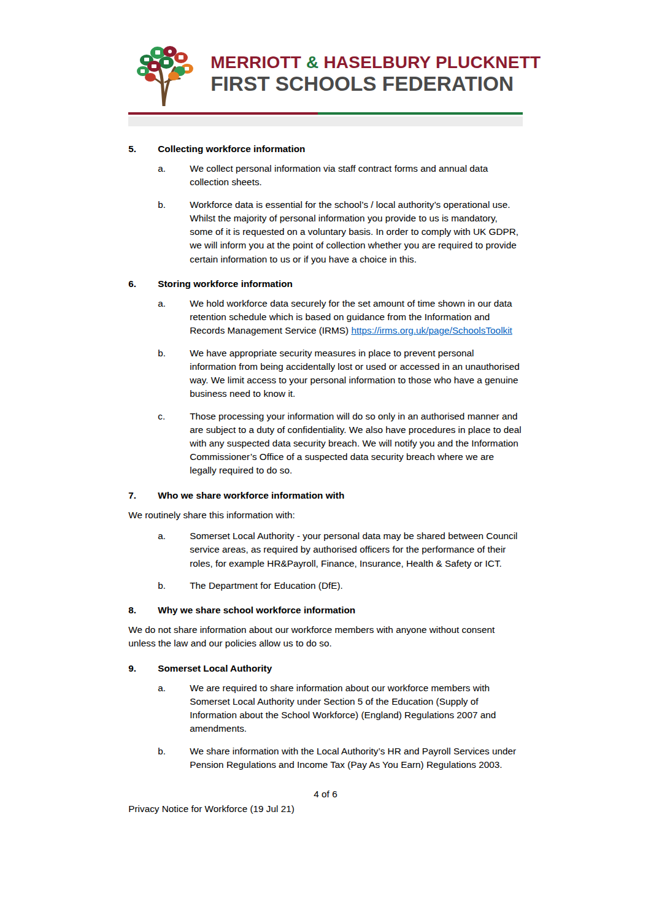MERRIOTT & HASELBURY PLUCKNETT
FIRST SCHOOLS FEDERATION
5. Collecting workforce information
We collect personal information via staff contract forms and annual data collection sheets.
Workforce data is essential for the school’s / local authority’s operational use. Whilst the majority of personal information you provide to us is mandatory, some of it is requested on a voluntary basis. In order to comply with UK GDPR, we will inform you at the point of collection whether you are required to provide certain information to us or if you have a choice in this.
6. Storing workforce information
We hold workforce data securely for the set amount of time shown in our data retention schedule which is based on guidance from the Information and Records Management Service (IRMS) https://irms.org.uk/page/SchoolsToolkit
We have appropriate security measures in place to prevent personal information from being accidentally lost or used or accessed in an unauthorised way. We limit access to your personal information to those who have a genuine business need to know it.
Those processing your information will do so only in an authorised manner and are subject to a duty of confidentiality. We also have procedures in place to deal with any suspected data security breach. We will notify you and the Information Commissioner’s Office of a suspected data security breach where we are legally required to do so.
7. Who we share workforce information with
We routinely share this information with:
Somerset Local Authority - your personal data may be shared between Council service areas, as required by authorised officers for the performance of their roles, for example HR&Payroll, Finance, Insurance, Health & Safety or ICT.
The Department for Education (DfE).
8. Why we share school workforce information
We do not share information about our workforce members with anyone without consent unless the law and our policies allow us to do so.
9. Somerset Local Authority
We are required to share information about our workforce members with Somerset Local Authority under Section 5 of the Education (Supply of Information about the School Workforce) (England) Regulations 2007 and amendments.
We share information with the Local Authority’s HR and Payroll Services under Pension Regulations and Income Tax (Pay As You Earn) Regulations 2003.
4 of 6
Privacy Notice for Workforce (19 Jul 21)